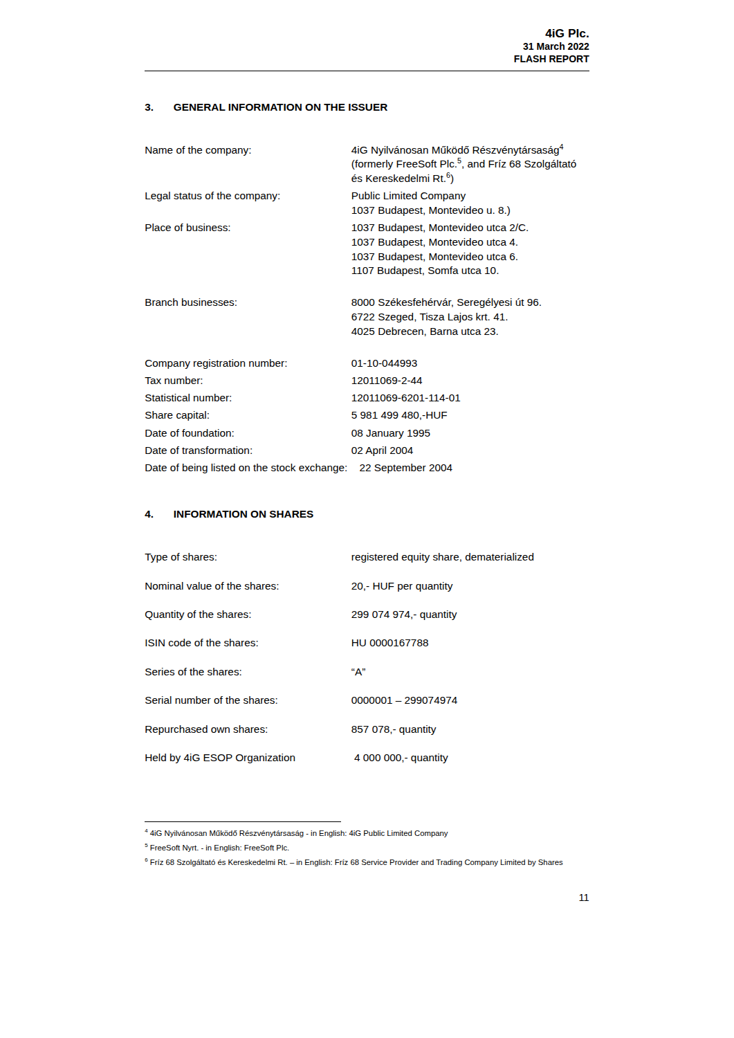4iG Plc.
31 March 2022
FLASH REPORT
3. GENERAL INFORMATION ON THE ISSUER
| Name of the company: | 4iG Nyilvánosan Működő Részvénytársaság 4 (formerly FreeSoft Plc. 5 , and Fríz 68 Szolgáltató és Kereskedelmi Rt. 6 ) |
| Legal status of the company: | Public Limited Company 1037 Budapest, Montevideo u. 8.) |
| Place of business: | 1037 Budapest, Montevideo utca 2/C. 1037 Budapest, Montevideo utca 4. 1037 Budapest, Montevideo utca 6. 1107 Budapest, Somfa utca 10. |
| Branch businesses: | 8000 Székesfehérvár, Seregélyesi út 96. 6722 Szeged, Tisza Lajos krt. 41. 4025 Debrecen, Barna utca 23. |
| Company registration number: | 01-10-044993 |
| Tax number: | 12011069-2-44 |
| Statistical number: | 12011069-6201-114-01 |
| Share capital: | 5 981 499 480,-HUF |
| Date of foundation: | 08 January 1995 |
| Date of transformation: | 02 April 2004 |
| Date of being listed on the stock exchange: 22 September 2004 |
4. INFORMATION ON SHARES
| Type of shares: | registered equity share, dematerialized |
| Nominal value of the shares: | 20,- HUF per quantity |
| Quantity of the shares: | 299 074 974,- quantity |
| ISIN code of the shares: | HU 0000167788 |
| Series of the shares: | “A” |
| Serial number of the shares: | 0000001 – 299074974 |
| Repurchased own shares: | 857 078,- quantity |
| Held by 4iG ESOP Organization | 4 000 000,- quantity |
4 4iG Nyilvánosan Működő Részvénytársaság - in English: 4iG Public Limited Company
5 FreeSoft Nyrt. - in English: FreeSoft Plc.
6 Fríz 68 Szolgáltató és Kereskedelmi Rt. – in English: Fríz 68 Service Provider and Trading Company Limited by Shares
11